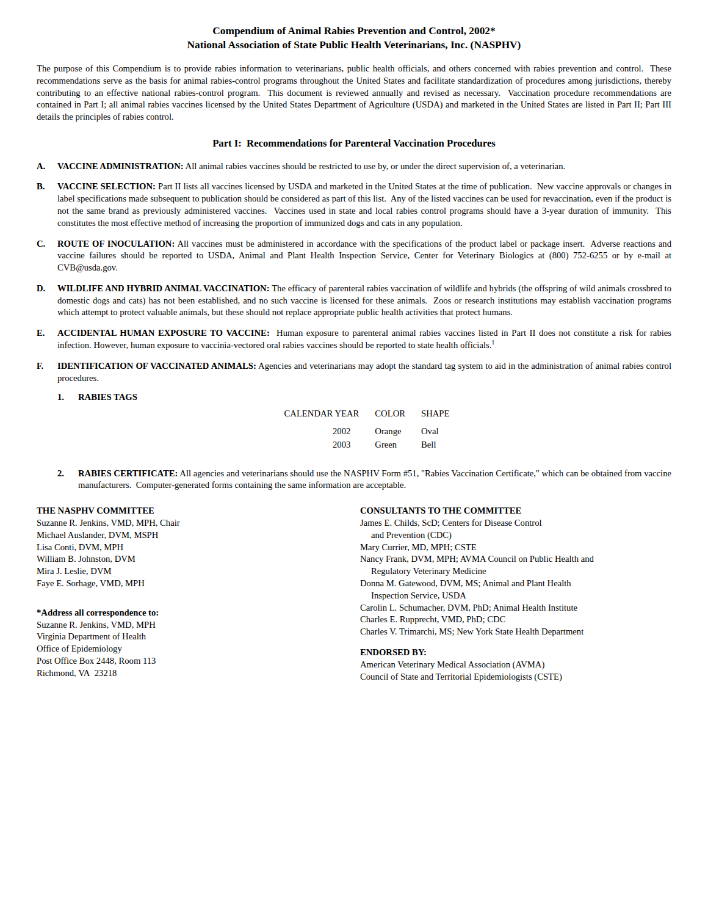Compendium of Animal Rabies Prevention and Control, 2002* National Association of State Public Health Veterinarians, Inc. (NASPHV)
The purpose of this Compendium is to provide rabies information to veterinarians, public health officials, and others concerned with rabies prevention and control. These recommendations serve as the basis for animal rabies-control programs throughout the United States and facilitate standardization of procedures among jurisdictions, thereby contributing to an effective national rabies-control program. This document is reviewed annually and revised as necessary. Vaccination procedure recommendations are contained in Part I; all animal rabies vaccines licensed by the United States Department of Agriculture (USDA) and marketed in the United States are listed in Part II; Part III details the principles of rabies control.
Part I: Recommendations for Parenteral Vaccination Procedures
A. VACCINE ADMINISTRATION: All animal rabies vaccines should be restricted to use by, or under the direct supervision of, a veterinarian.
B. VACCINE SELECTION: Part II lists all vaccines licensed by USDA and marketed in the United States at the time of publication. New vaccine approvals or changes in label specifications made subsequent to publication should be considered as part of this list. Any of the listed vaccines can be used for revaccination, even if the product is not the same brand as previously administered vaccines. Vaccines used in state and local rabies control programs should have a 3-year duration of immunity. This constitutes the most effective method of increasing the proportion of immunized dogs and cats in any population.
C. ROUTE OF INOCULATION: All vaccines must be administered in accordance with the specifications of the product label or package insert. Adverse reactions and vaccine failures should be reported to USDA, Animal and Plant Health Inspection Service, Center for Veterinary Biologics at (800) 752-6255 or by e-mail at CVB@usda.gov.
D. WILDLIFE AND HYBRID ANIMAL VACCINATION: The efficacy of parenteral rabies vaccination of wildlife and hybrids (the offspring of wild animals crossbred to domestic dogs and cats) has not been established, and no such vaccine is licensed for these animals. Zoos or research institutions may establish vaccination programs which attempt to protect valuable animals, but these should not replace appropriate public health activities that protect humans.
E. ACCIDENTAL HUMAN EXPOSURE TO VACCINE: Human exposure to parenteral animal rabies vaccines listed in Part II does not constitute a risk for rabies infection. However, human exposure to vaccinia-vectored oral rabies vaccines should be reported to state health officials.1
F. IDENTIFICATION OF VACCINATED ANIMALS: Agencies and veterinarians may adopt the standard tag system to aid in the administration of animal rabies control procedures.
1. RABIES TAGS
| Calendar Year | Color | Shape |
| --- | --- | --- |
| 2002 | Orange | Oval |
| 2003 | Green | Bell |
2. RABIES CERTIFICATE: All agencies and veterinarians should use the NASPHV Form #51, "Rabies Vaccination Certificate," which can be obtained from vaccine manufacturers. Computer-generated forms containing the same information are acceptable.
THE NASPHV COMMITTEE
Suzanne R. Jenkins, VMD, MPH, Chair
Michael Auslander, DVM, MSPH
Lisa Conti, DVM, MPH
William B. Johnston, DVM
Mira J. Leslie, DVM
Faye E. Sorhage, VMD, MPH
*Address all correspondence to:
Suzanne R. Jenkins, VMD, MPH
Virginia Department of Health
Office of Epidemiology
Post Office Box 2448, Room 113
Richmond, VA 23218
CONSULTANTS TO THE COMMITTEE
James E. Childs, ScD; Centers for Disease Control
and Prevention (CDC)
Mary Currier, MD, MPH; CSTE
Nancy Frank, DVM, MPH; AVMA Council on Public Health and
Regulatory Veterinary Medicine
Donna M. Gatewood, DVM, MS; Animal and Plant Health
Inspection Service, USDA
Carolin L. Schumacher, DVM, PhD; Animal Health Institute
Charles E. Rupprecht, VMD, PhD; CDC
Charles V. Trimarchi, MS; New York State Health Department
ENDORSED BY:
American Veterinary Medical Association (AVMA)
Council of State and Territorial Epidemiologists (CSTE)